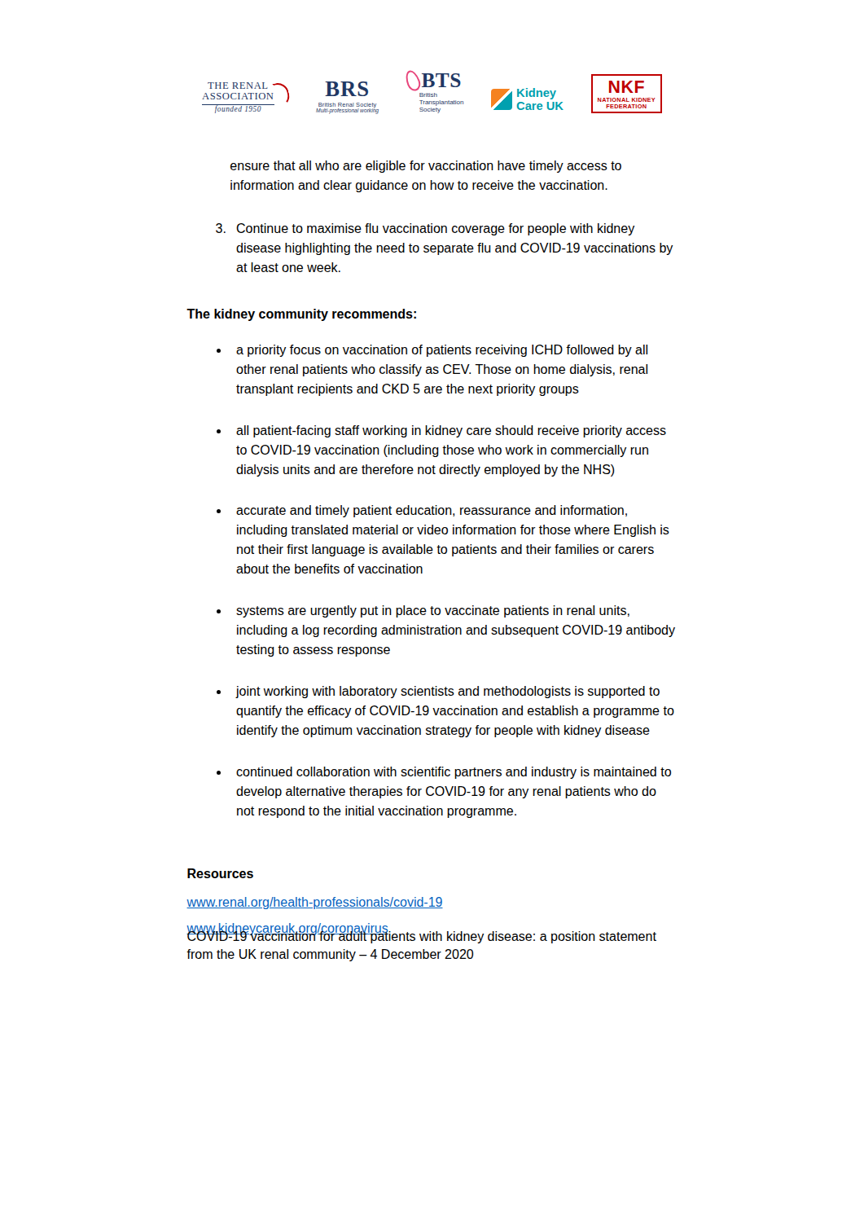THE RENAL ASSOCIATION founded 1950
BRS
British Renal Society
Multi-professional working
BTS
British
Transplantation
Society
Kidney
Care UK
NKF
NATIONAL KIDNEY
FEDERATION
ensure that all who are eligible for vaccination have timely access to information and clear guidance on how to receive the vaccination.
Continue to maximise flu vaccination coverage for people with kidney disease highlighting the need to separate flu and COVID-19 vaccinations by at least one week.
The kidney community recommends:
a priority focus on vaccination of patients receiving ICHD followed by all other renal patients who classify as CEV. Those on home dialysis, renal transplant recipients and CKD 5 are the next priority groups
all patient-facing staff working in kidney care should receive priority access to COVID-19 vaccination (including those who work in commercially run dialysis units and are therefore not directly employed by the NHS)
accurate and timely patient education, reassurance and information, including translated material or video information for those where English is not their first language is available to patients and their families or carers about the benefits of vaccination
systems are urgently put in place to vaccinate patients in renal units, including a log recording administration and subsequent COVID-19 antibody testing to assess response
joint working with laboratory scientists and methodologists is supported to quantify the efficacy of COVID-19 vaccination and establish a programme to identify the optimum vaccination strategy for people with kidney disease
continued collaboration with scientific partners and industry is maintained to develop alternative therapies for COVID-19 for any renal patients who do not respond to the initial vaccination programme.
Resources
www.renal.org/health-professionals/covid-19
www.kidneycareuk.org/coronavirus
COVID-19 vaccination for adult patients with kidney disease: a position statement from the UK renal community – 4 December 2020